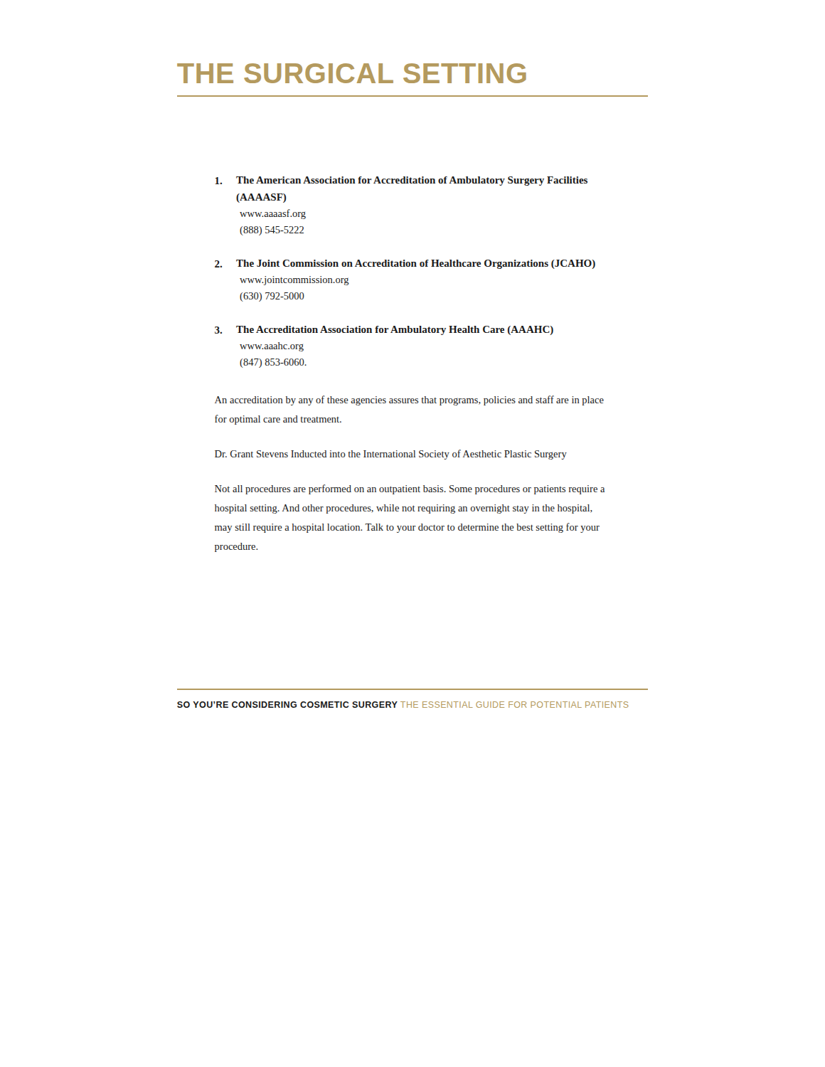The Surgical Setting
The American Association for Accreditation of Ambulatory Surgery Facilities (AAAASF) www.aaaasf.org (888) 545-5222
The Joint Commission on Accreditation of Healthcare Organizations (JCAHO) www.jointcommission.org (630) 792-5000
The Accreditation Association for Ambulatory Health Care (AAAHC) www.aaahc.org (847) 853-6060.
An accreditation by any of these agencies assures that programs, policies and staff are in place for optimal care and treatment.
Dr. Grant Stevens Inducted into the International Society of Aesthetic Plastic Surgery
Not all procedures are performed on an outpatient basis. Some procedures or patients require a hospital setting. And other procedures, while not requiring an overnight stay in the hospital, may still require a hospital location. Talk to your doctor to determine the best setting for your procedure.
So You’re Considering Cosmetic Surgery The Essential Guide for Potential Patients